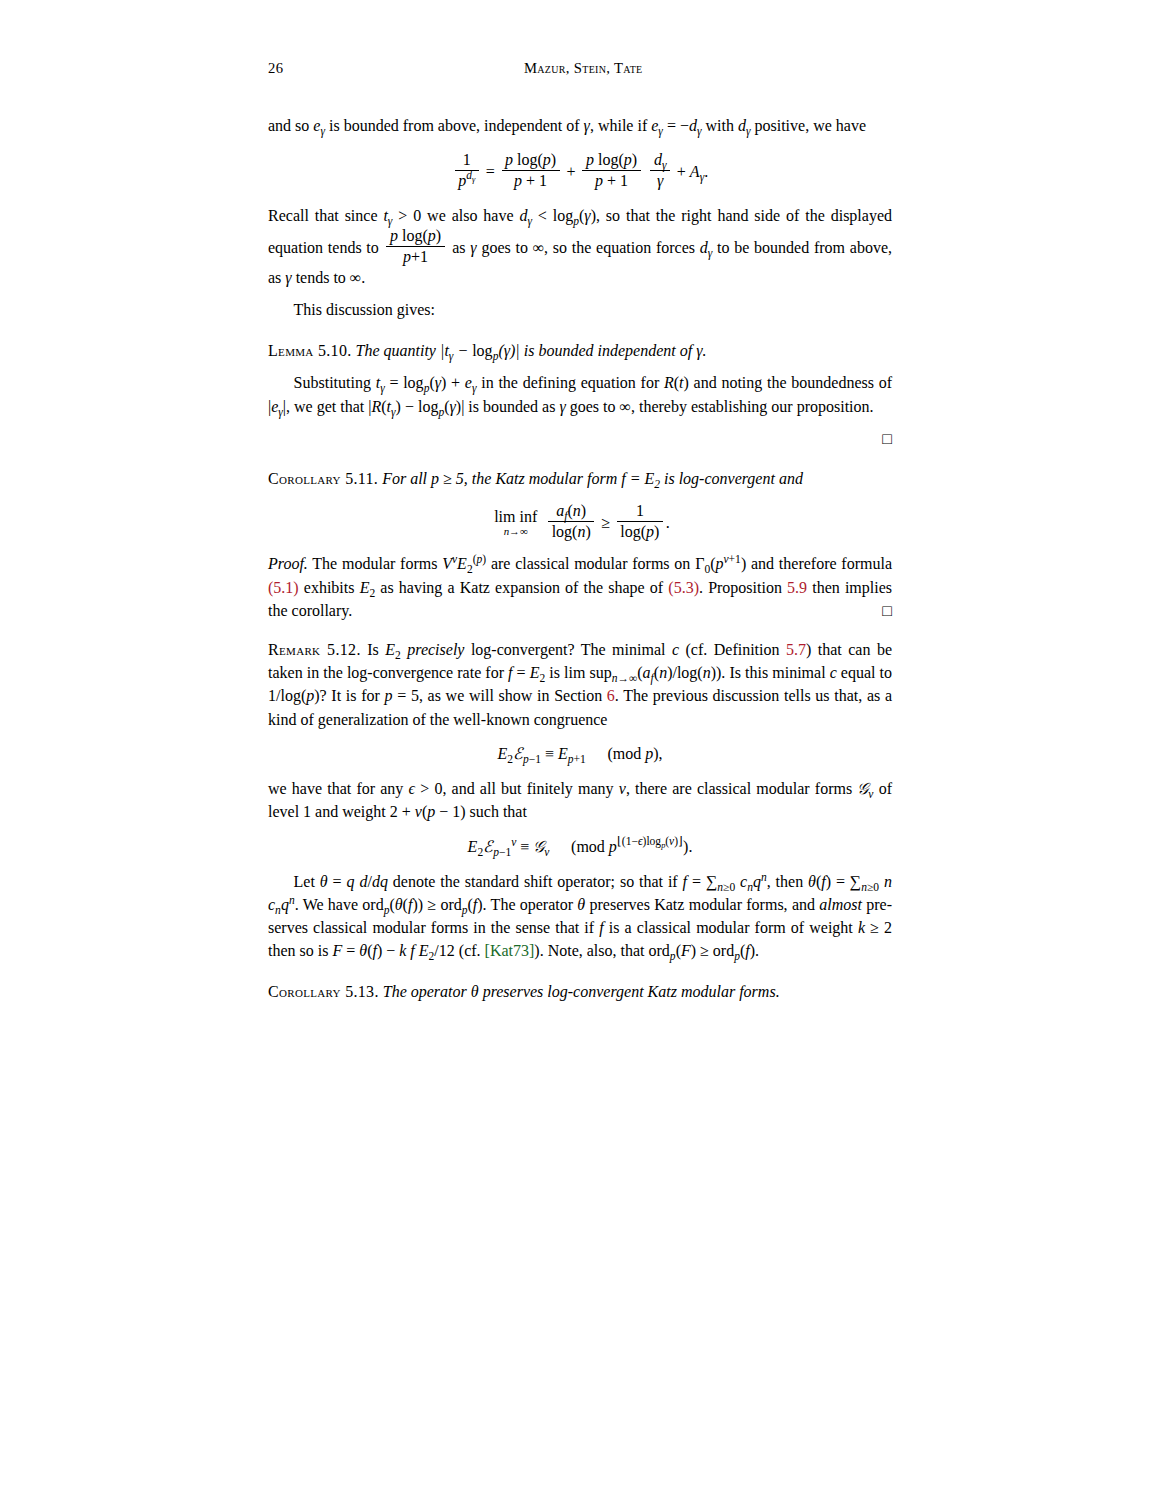26 Mazur, Stein, Tate
and so eγ is bounded from above, independent of γ, while if eγ = −dγ with dγ positive, we have
1 pdγ = p log(p) p + 1 + p log(p) p + 1 dγ γ + Aγ.
Recall that since tγ > 0 we also have dγ < logp(γ), so that the right hand side of the displayed equation tends to p log(p) p+1 as γ goes to ∞, so the equation forces dγ to be bounded from above, as γ tends to ∞.
This discussion gives:
Lemma 5.10. The quantity |tγ − logp(γ)| is bounded independent of γ.
Substituting tγ = logp(γ) + eγ in the defining equation for R(t) and noting the boundedness of |eγ|, we get that |R(tγ) − logp(γ)| is bounded as γ goes to ∞, thereby establishing our proposition.
□
Corollary 5.11. For all p ≥ 5, the Katz modular form f = E2 is log-convergent and
lim inf n→∞ af(n) log(n) ≥ 1 log(p).
Proof. The modular forms VνE2(p) are classical modular forms on Γ0(pν+1) and therefore formula (5.1) exhibits E2 as having a Katz expansion of the shape of (5.3). Proposition 5.9 then implies the corollary. □
Remark 5.12. Is E2 precisely log-convergent? The minimal c (cf. Definition 5.7) that can be taken in the log-convergence rate for f = E2 is lim supn→∞(af(n)/log(n)). Is this minimal c equal to 1/log(p)? It is for p = 5, as we will show in Section 6. The previous discussion tells us that, as a kind of generalization of the well-known congruence
E2ℰp−1 ≡ Ep+1 (mod p),
we have that for any ϵ > 0, and all but finitely many ν, there are classical modular forms 𝒢ν of level 1 and weight 2 + ν(p − 1) such that
E2ℰp−1ν ≡ 𝒢ν (mod p⌊(1−ϵ)logp(ν)⌋).
Let θ = q d/dq denote the standard shift operator; so that if f = ∑n≥0 cnqn, then θ(f) = ∑n≥0 n cnqn. We have ordp(θ(f)) ≥ ordp(f). The operator θ preserves Katz modular forms, and almost preserves classical modular forms in the sense that if f is a classical modular form of weight k ≥ 2 then so is F = θ(f) − k f E2/12 (cf. [Kat73]). Note, also, that ordp(F) ≥ ordp(f).
Corollary 5.13. The operator θ preserves log-convergent Katz modular forms.